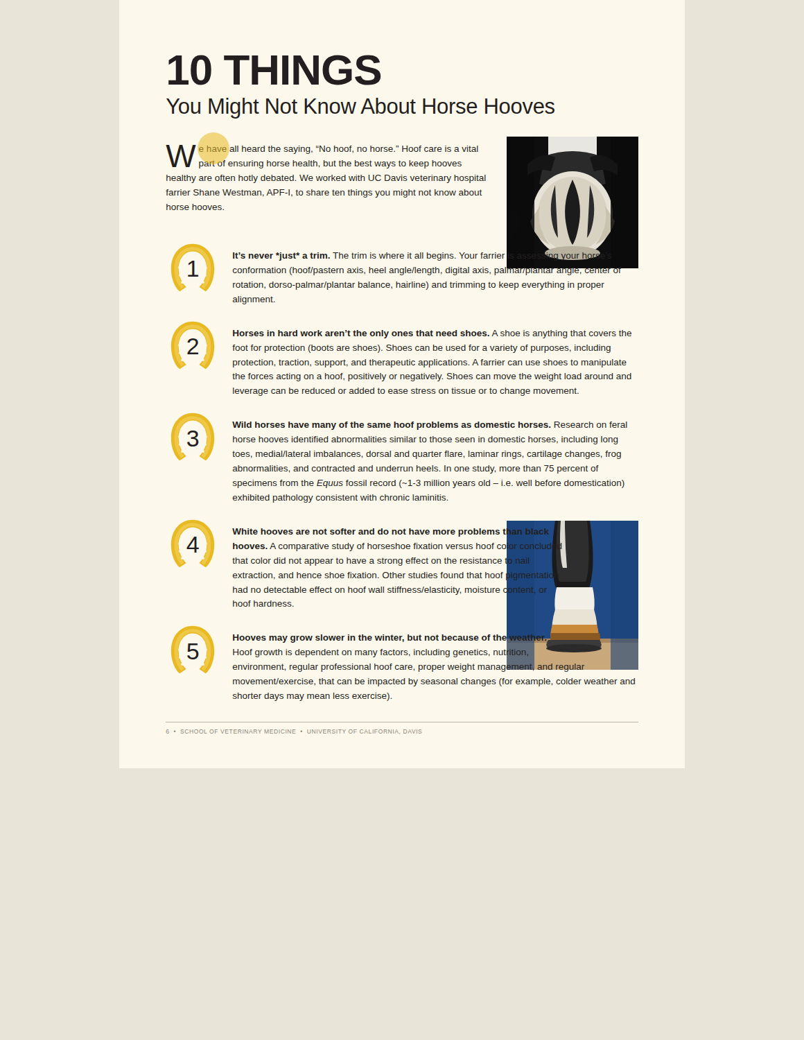10 Things
You Might Not Know About Horse Hooves
W
e have all heard the saying, “No hoof, no horse.” Hoof care is a vital part of ensuring horse health, but the best ways to keep hooves healthy are often hotly debated. We worked with UC Davis veterinary hospital farrier Shane Westman, APF-I, to share ten things you might not know about horse hooves.
1
It’s never *just* a trim. The trim is where it all begins. Your farrier is assessing your horse’s conformation (hoof/pastern axis, heel angle/length, digital axis, palmar/plantar angle, center of rotation, dorso-palmar/plantar balance, hairline) and trimming to keep everything in proper alignment.
2
Horses in hard work aren’t the only ones that need shoes. A shoe is anything that covers the foot for protection (boots are shoes). Shoes can be used for a variety of purposes, including protection, traction, support, and therapeutic applications. A farrier can use shoes to manipulate the forces acting on a hoof, positively or negatively. Shoes can move the weight load around and leverage can be reduced or added to ease stress on tissue or to change movement.
3
Wild horses have many of the same hoof problems as domestic horses. Research on feral horse hooves identified abnormalities similar to those seen in domestic horses, including long toes, medial/lateral imbalances, dorsal and quarter flare, laminar rings, cartilage changes, frog abnormalities, and contracted and underrun heels. In one study, more than 75 percent of specimens from the Equus fossil record (~1-3 million years old – i.e. well before domestication) exhibited pathology consistent with chronic laminitis.
4
White hooves are not softer and do not have more problems than black hooves. A comparative study of horseshoe fixation versus hoof color concluded that color did not appear to have a strong effect on the resistance to nail extraction, and hence shoe fixation. Other studies found that hoof pigmentation had no detectable effect on hoof wall stiffness/elasticity, moisture content, or hoof hardness.
5
Hooves may grow slower in the winter, but not because of the weather. Hoof growth is dependent on many factors, including genetics, nutrition,
environment, regular professional hoof care, proper weight management, and regular movement/exercise, that can be impacted by seasonal changes (for example, colder weather and shorter days may mean less exercise).
6 • School of Veterinary Medicine • University of California, Davis